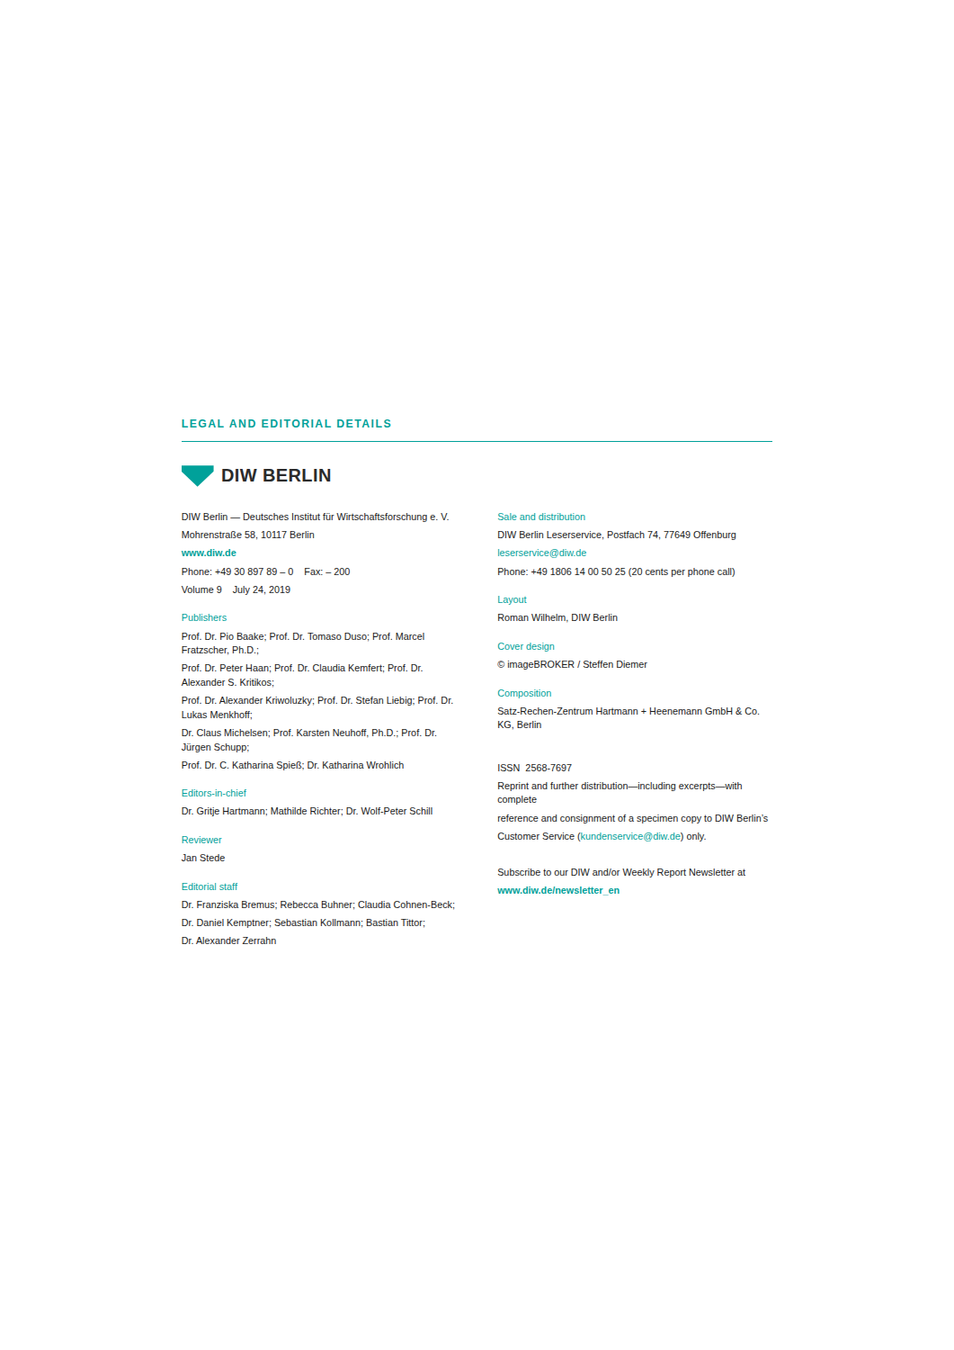Legal and Editorial Details
DIW BERLIN
DIW Berlin — Deutsches Institut für Wirtschaftsforschung e. V.
Mohrenstraße 58, 10117 Berlin
www.diw.de
Phone: +49 30 897 89 – 0 Fax: – 200
Volume 9 July 24, 2019
Publishers
Prof. Dr. Pio Baake; Prof. Dr. Tomaso Duso; Prof. Marcel Fratzscher, Ph.D.;
Prof. Dr. Peter Haan; Prof. Dr. Claudia Kemfert; Prof. Dr. Alexander S. Kritikos;
Prof. Dr. Alexander Kriwoluzky; Prof. Dr. Stefan Liebig; Prof. Dr. Lukas Menkhoff;
Dr. Claus Michelsen; Prof. Karsten Neuhoff, Ph.D.; Prof. Dr. Jürgen Schupp;
Prof. Dr. C. Katharina Spieß; Dr. Katharina Wrohlich
Editors-in-chief
Dr. Gritje Hartmann; Mathilde Richter; Dr. Wolf-Peter Schill
Reviewer
Jan Stede
Editorial staff
Dr. Franziska Bremus; Rebecca Buhner; Claudia Cohnen-Beck;
Dr. Daniel Kemptner; Sebastian Kollmann; Bastian Tittor;
Dr. Alexander Zerrahn
Sale and distribution
DIW Berlin Leserservice, Postfach 74, 77649 Offenburg
leserservice@diw.de
Phone: +49 1806 14 00 50 25 (20 cents per phone call)
Layout
Roman Wilhelm, DIW Berlin
Cover design
© imageBROKER / Steffen Diemer
Composition
Satz-Rechen-Zentrum Hartmann + Heenemann GmbH & Co. KG, Berlin
ISSN 2568-7697
Reprint and further distribution—including excerpts—with complete
reference and consignment of a specimen copy to DIW Berlin’s
Customer Service (kundenservice@diw.de) only.
Subscribe to our DIW and/or Weekly Report Newsletter at
www.diw.de/newsletter_en